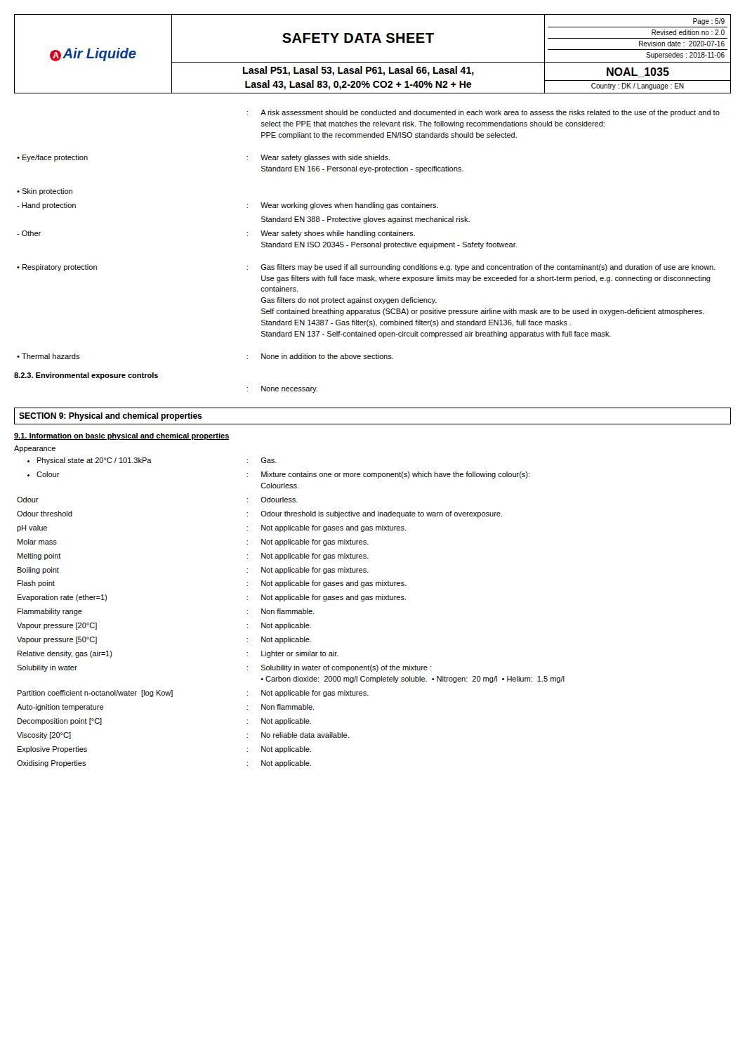| A Air Liquide | SAFETY DATA SHEET | Page : 5/9 Revised edition no : 2.0 Revision date : 2020-07-16 Supersedes : 2018-11-06 |
| Lasal P51, Lasal 53, Lasal P61, Lasal 66, Lasal 41, Lasal 43, Lasal 83, 0,2-20% CO2 + 1-40% N2 + He | NOAL_1035 Country : DK / Language : EN |
| | : | A risk assessment should be conducted and documented in each work area to assess the risks related to the use of the product and to select the PPE that matches the relevant risk. The following recommendations should be considered: PPE compliant to the recommended EN/ISO standards should be selected. |
| Eye/face protection | : | Wear safety glasses with side shields. Standard EN 166 - Personal eye-protection - specifications. |
| Skin protection | | |
| - Hand protection | : | Wear working gloves when handling gas containers. |
| | | Standard EN 388 - Protective gloves against mechanical risk. |
| - Other | : | Wear safety shoes while handling containers. Standard EN ISO 20345 - Personal protective equipment - Safety footwear. |
| Respiratory protection | : | Gas filters may be used if all surrounding conditions e.g. type and concentration of the contaminant(s) and duration of use are known. Use gas filters with full face mask, where exposure limits may be exceeded for a short-term period, e.g. connecting or disconnecting containers. Gas filters do not protect against oxygen deficiency. Self contained breathing apparatus (SCBA) or positive pressure airline with mask are to be used in oxygen-deficient atmospheres. Standard EN 14387 - Gas filter(s), combined filter(s) and standard EN136, full face masks . Standard EN 137 - Self-contained open-circuit compressed air breathing apparatus with full face mask. |
| Thermal hazards | : | None in addition to the above sections. |
8.2.3. Environmental exposure controls
| | : | None necessary. |
SECTION 9: Physical and chemical properties
9.1. Information on basic physical and chemical properties
Appearance
| Physical state at 20°C / 101.3kPa | : | Gas. |
| Colour | : | Mixture contains one or more component(s) which have the following colour(s): Colourless. |
| Odour | : | Odourless. |
| Odour threshold | : | Odour threshold is subjective and inadequate to warn of overexposure. |
| pH value | : | Not applicable for gases and gas mixtures. |
| Molar mass | : | Not applicable for gas mixtures. |
| Melting point | : | Not applicable for gas mixtures. |
| Boiling point | : | Not applicable for gas mixtures. |
| Flash point | : | Not applicable for gases and gas mixtures. |
| Evaporation rate (ether=1) | : | Not applicable for gases and gas mixtures. |
| Flammability range | : | Non flammable. |
| Vapour pressure [20°C] | : | Not applicable. |
| Vapour pressure [50°C] | : | Not applicable. |
| Relative density, gas (air=1) | : | Lighter or similar to air. |
| Solubility in water | : | Solubility in water of component(s) of the mixture : • Carbon dioxide: 2000 mg/l Completely soluble. • Nitrogen: 20 mg/l • Helium: 1.5 mg/l |
| Partition coefficient n-octanol/water [log Kow] | : | Not applicable for gas mixtures. |
| Auto-ignition temperature | : | Non flammable. |
| Decomposition point [°C] | : | Not applicable. |
| Viscosity [20°C] | : | No reliable data available. |
| Explosive Properties | : | Not applicable. |
| Oxidising Properties | : | Not applicable. |